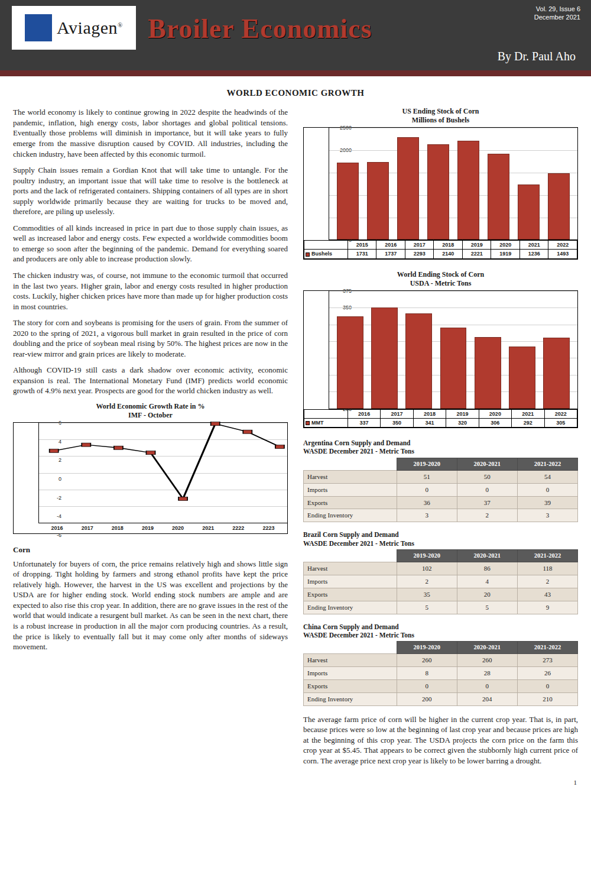Vol. 29, Issue 6
December 2021
Aviagen®
Broiler Economics
By Dr. Paul Aho
WORLD ECONOMIC GROWTH
The world economy is likely to continue growing in 2022 despite the headwinds of the pandemic, inflation, high energy costs, labor shortages and global political tensions. Eventually those problems will diminish in importance, but it will take years to fully emerge from the massive disruption caused by COVID. All industries, including the chicken industry, have been affected by this economic turmoil.
Supply Chain issues remain a Gordian Knot that will take time to untangle. For the poultry industry, an important issue that will take time to resolve is the bottleneck at ports and the lack of refrigerated containers. Shipping containers of all types are in short supply worldwide primarily because they are waiting for trucks to be moved and, therefore, are piling up uselessly.
Commodities of all kinds increased in price in part due to those supply chain issues, as well as increased labor and energy costs. Few expected a worldwide commodities boom to emerge so soon after the beginning of the pandemic. Demand for everything soared and producers are only able to increase production slowly.
The chicken industry was, of course, not immune to the economic turmoil that occurred in the last two years. Higher grain, labor and energy costs resulted in higher production costs. Luckily, higher chicken prices have more than made up for higher production costs in most countries.
The story for corn and soybeans is promising for the users of grain. From the summer of 2020 to the spring of 2021, a vigorous bull market in grain resulted in the price of corn doubling and the price of soybean meal rising by 50%. The highest prices are now in the rear-view mirror and grain prices are likely to moderate.
Although COVID-19 still casts a dark shadow over economic activity, economic expansion is real. The International Monetary Fund (IMF) predicts world economic growth of 4.9% next year. Prospects are good for the world chicken industry as well.
World Economic Growth Rate in %
IMF - October
6 4 2 0 -2 -4 -6
2016201720182019 2020202122222223
Corn
Unfortunately for buyers of corn, the price remains relatively high and shows little sign of dropping. Tight holding by farmers and strong ethanol profits have kept the price relatively high. However, the harvest in the US was excellent and projections by the USDA are for higher ending stock. World ending stock numbers are ample and are expected to also rise this crop year. In addition, there are no grave issues in the rest of the world that would indicate a resurgent bull market. As can be seen in the next chart, there is a robust increase in production in all the major corn producing countries. As a result, the price is likely to eventually fall but it may come only after months of sideways movement.
US Ending Stock of Corn
Millions of Bushels
2500 2000 1500 1000 500 0
| | 2015 | 2016 | 2017 | 2018 | 2019 | 2020 | 2021 | 2022 |
| Bushels | 1731 | 1737 | 2293 | 2140 | 2221 | 1919 | 1236 | 1493 |
World Ending Stock of Corn
USDA - Metric Tons
375 350 325 300 275 250 225 200
| | 2016 | 2017 | 2018 | 2019 | 2020 | 2021 | 2022 |
| MMT | 337 | 350 | 341 | 320 | 306 | 292 | 305 |
Argentina Corn Supply and Demand
WASDE December 2021 - Metric Tons
| | 2019-2020 | 2020-2021 | 2021-2022 |
| --- | --- | --- | --- |
| Harvest | 51 | 50 | 54 |
| Imports | 0 | 0 | 0 |
| Exports | 36 | 37 | 39 |
| Ending Inventory | 3 | 2 | 3 |
Brazil Corn Supply and Demand
WASDE December 2021 - Metric Tons
| | 2019-2020 | 2020-2021 | 2021-2022 |
| --- | --- | --- | --- |
| Harvest | 102 | 86 | 118 |
| Imports | 2 | 4 | 2 |
| Exports | 35 | 20 | 43 |
| Ending Inventory | 5 | 5 | 9 |
China Corn Supply and Demand
WASDE December 2021 - Metric Tons
| | 2019-2020 | 2020-2021 | 2021-2022 |
| --- | --- | --- | --- |
| Harvest | 260 | 260 | 273 |
| Imports | 8 | 28 | 26 |
| Exports | 0 | 0 | 0 |
| Ending Inventory | 200 | 204 | 210 |
The average farm price of corn will be higher in the current crop year. That is, in part, because prices were so low at the beginning of last crop year and because prices are high at the beginning of this crop year. The USDA projects the corn price on the farm this crop year at $5.45. That appears to be correct given the stubbornly high current price of corn. The average price next crop year is likely to be lower barring a drought.
1